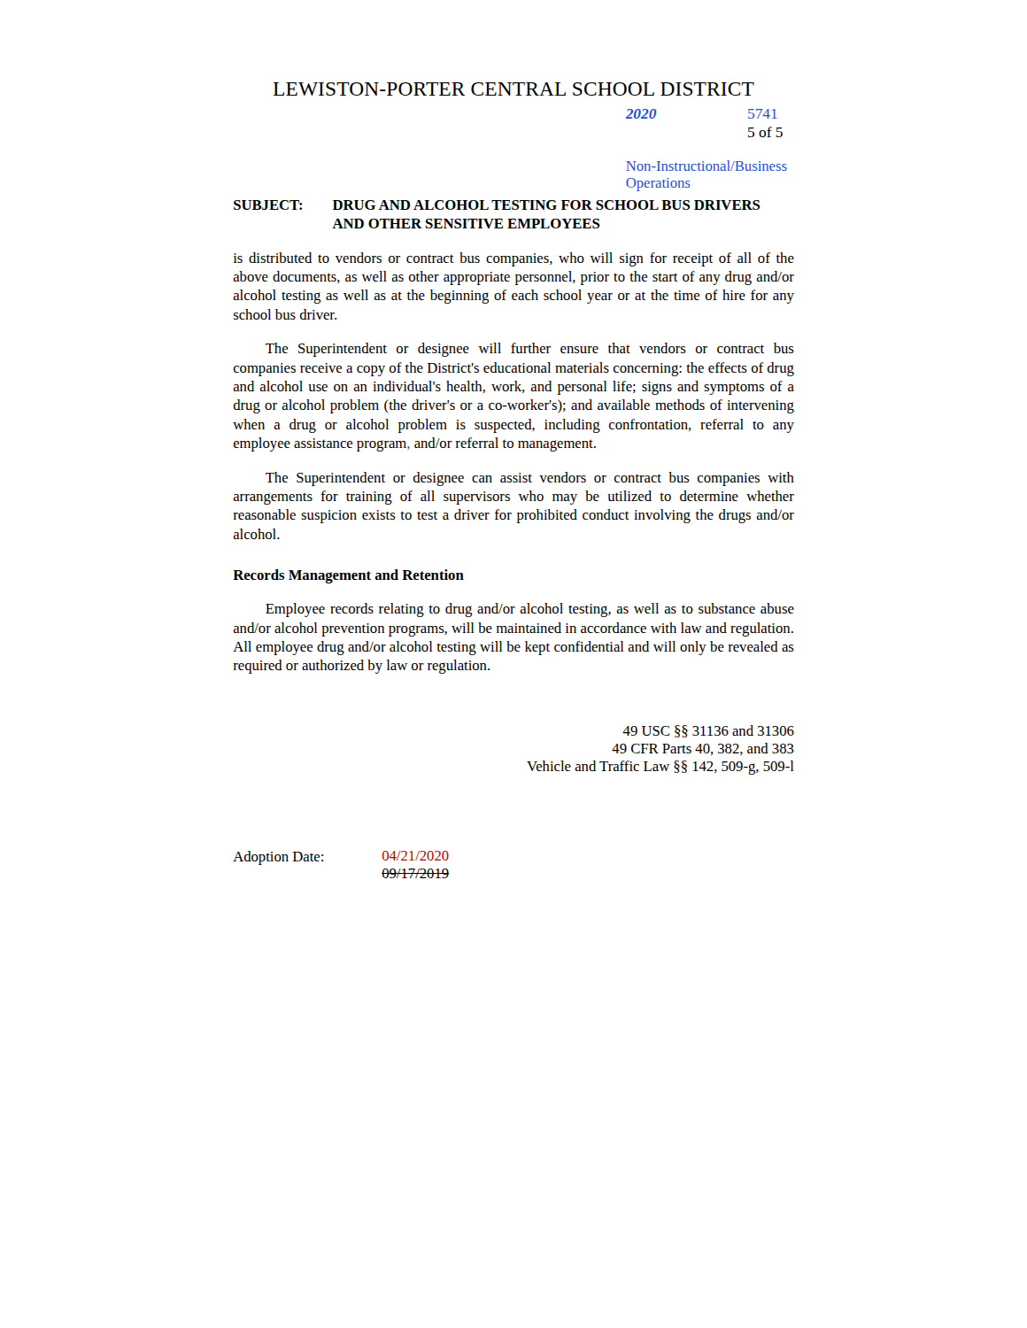LEWISTON-PORTER CENTRAL SCHOOL DISTRICT
2020
5741
5 of 5
Non-Instructional/Business
Operations
SUBJECT:
DRUG AND ALCOHOL TESTING FOR SCHOOL BUS DRIVERS AND OTHER SENSITIVE EMPLOYEES
is distributed to vendors or contract bus companies, who will sign for receipt of all of the above documents, as well as other appropriate personnel, prior to the start of any drug and/or alcohol testing as well as at the beginning of each school year or at the time of hire for any school bus driver.
The Superintendent or designee will further ensure that vendors or contract bus companies receive a copy of the District's educational materials concerning: the effects of drug and alcohol use on an individual's health, work, and personal life; signs and symptoms of a drug or alcohol problem (the driver's or a co-worker's); and available methods of intervening when a drug or alcohol problem is suspected, including confrontation, referral to any employee assistance program, and/or referral to management.
The Superintendent or designee can assist vendors or contract bus companies with arrangements for training of all supervisors who may be utilized to determine whether reasonable suspicion exists to test a driver for prohibited conduct involving the drugs and/or alcohol.
Records Management and Retention
Employee records relating to drug and/or alcohol testing, as well as to substance abuse and/or alcohol prevention programs, will be maintained in accordance with law and regulation. All employee drug and/or alcohol testing will be kept confidential and will only be revealed as required or authorized by law or regulation.
49 USC §§ 31136 and 31306
49 CFR Parts 40, 382, and 383
Vehicle and Traffic Law §§ 142, 509-g, 509-l
Adoption Date:
04/21/2020
09/17/2019